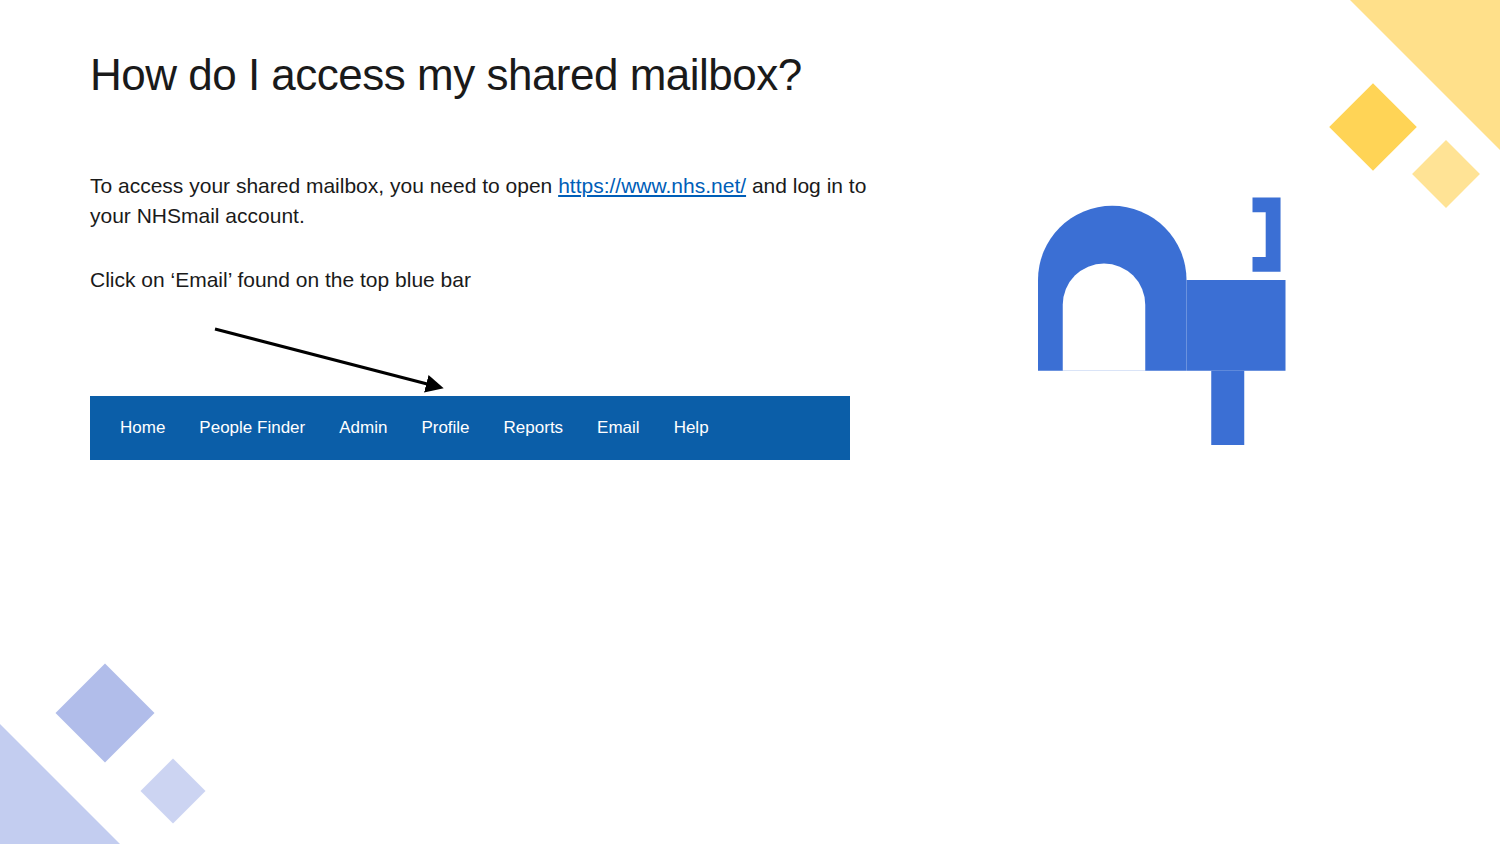How do I access my shared mailbox?
To access your shared mailbox, you need to open https://www.nhs.net/ and log in to your NHSmail account.
Click on ‘Email’ found on the top blue bar
Home People Finder Admin Profile Reports Email Help